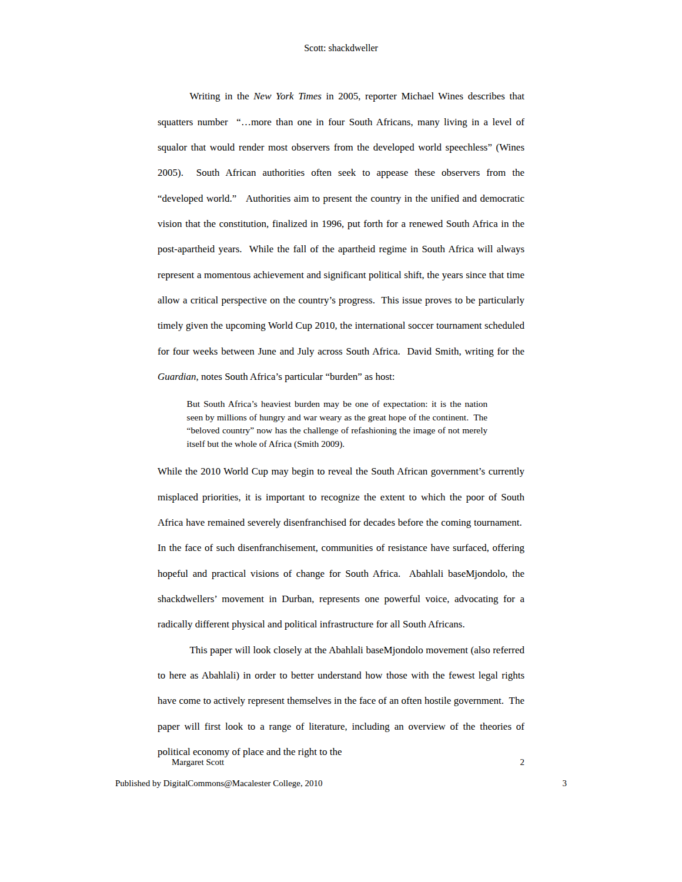Scott: shackdweller
Writing in the New York Times in 2005, reporter Michael Wines describes that squatters number “…more than one in four South Africans, many living in a level of squalor that would render most observers from the developed world speechless” (Wines 2005). South African authorities often seek to appease these observers from the “developed world.” Authorities aim to present the country in the unified and democratic vision that the constitution, finalized in 1996, put forth for a renewed South Africa in the post-apartheid years. While the fall of the apartheid regime in South Africa will always represent a momentous achievement and significant political shift, the years since that time allow a critical perspective on the country’s progress. This issue proves to be particularly timely given the upcoming World Cup 2010, the international soccer tournament scheduled for four weeks between June and July across South Africa. David Smith, writing for the Guardian, notes South Africa’s particular “burden” as host:
But South Africa’s heaviest burden may be one of expectation: it is the nation seen by millions of hungry and war weary as the great hope of the continent. The “beloved country” now has the challenge of refashioning the image of not merely itself but the whole of Africa (Smith 2009).
While the 2010 World Cup may begin to reveal the South African government’s currently misplaced priorities, it is important to recognize the extent to which the poor of South Africa have remained severely disenfranchised for decades before the coming tournament. In the face of such disenfranchisement, communities of resistance have surfaced, offering hopeful and practical visions of change for South Africa. Abahlali baseMjondolo, the shackdwellers’ movement in Durban, represents one powerful voice, advocating for a radically different physical and political infrastructure for all South Africans.
This paper will look closely at the Abahlali baseMjondolo movement (also referred to here as Abahlali) in order to better understand how those with the fewest legal rights have come to actively represent themselves in the face of an often hostile government. The paper will first look to a range of literature, including an overview of the theories of political economy of place and the right to the
Margaret Scott 2
Published by DigitalCommons@Macalester College, 2010 3